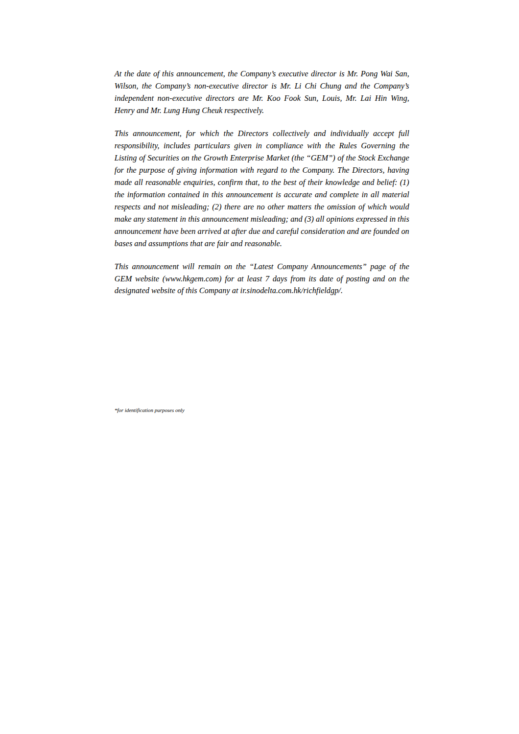At the date of this announcement, the Company’s executive director is Mr. Pong Wai San, Wilson, the Company’s non-executive director is Mr. Li Chi Chung and the Company’s independent non-executive directors are Mr. Koo Fook Sun, Louis, Mr. Lai Hin Wing, Henry and Mr. Lung Hung Cheuk respectively.
This announcement, for which the Directors collectively and individually accept full responsibility, includes particulars given in compliance with the Rules Governing the Listing of Securities on the Growth Enterprise Market (the “GEM”) of the Stock Exchange for the purpose of giving information with regard to the Company. The Directors, having made all reasonable enquiries, confirm that, to the best of their knowledge and belief: (1) the information contained in this announcement is accurate and complete in all material respects and not misleading; (2) there are no other matters the omission of which would make any statement in this announcement misleading; and (3) all opinions expressed in this announcement have been arrived at after due and careful consideration and are founded on bases and assumptions that are fair and reasonable.
This announcement will remain on the “Latest Company Announcements” page of the GEM website (www.hkgem.com) for at least 7 days from its date of posting and on the designated website of this Company at ir.sinodelta.com.hk/richfieldgp/.
*for identification purposes only